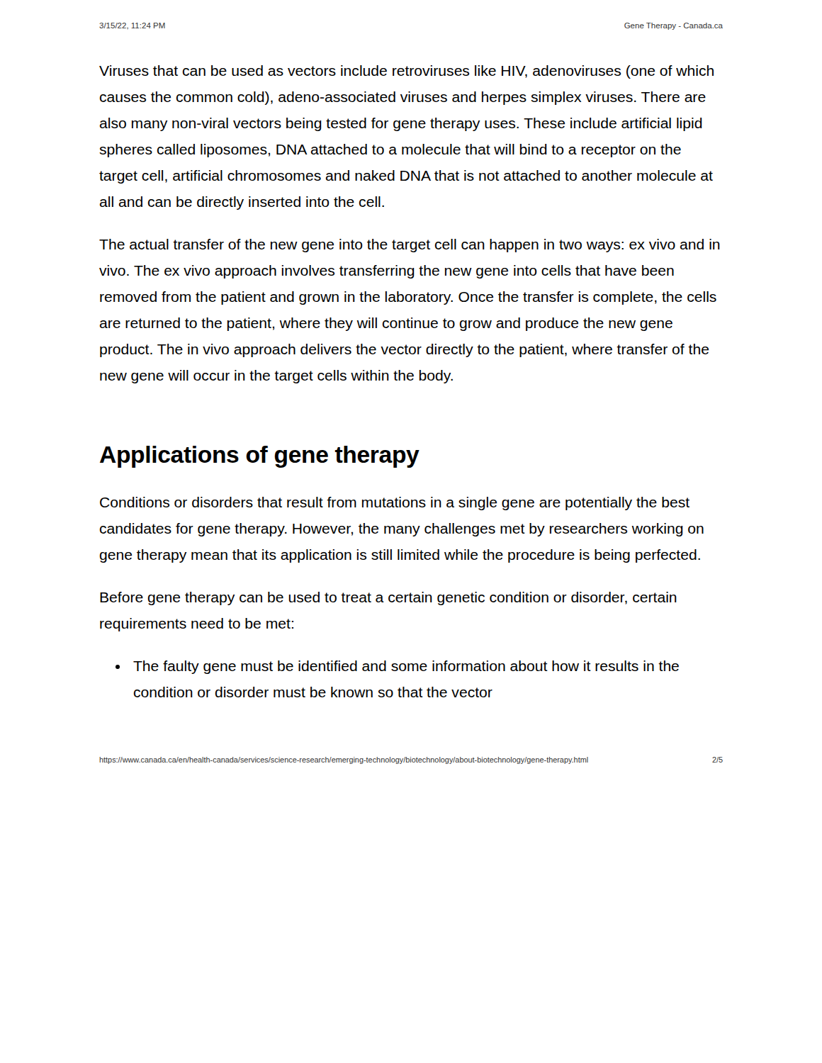3/15/22, 11:24 PM Gene Therapy - Canada.ca
Viruses that can be used as vectors include retroviruses like HIV, adenoviruses (one of which causes the common cold), adeno-associated viruses and herpes simplex viruses. There are also many non-viral vectors being tested for gene therapy uses. These include artificial lipid spheres called liposomes, DNA attached to a molecule that will bind to a receptor on the target cell, artificial chromosomes and naked DNA that is not attached to another molecule at all and can be directly inserted into the cell.
The actual transfer of the new gene into the target cell can happen in two ways: ex vivo and in vivo. The ex vivo approach involves transferring the new gene into cells that have been removed from the patient and grown in the laboratory. Once the transfer is complete, the cells are returned to the patient, where they will continue to grow and produce the new gene product. The in vivo approach delivers the vector directly to the patient, where transfer of the new gene will occur in the target cells within the body.
Applications of gene therapy
Conditions or disorders that result from mutations in a single gene are potentially the best candidates for gene therapy. However, the many challenges met by researchers working on gene therapy mean that its application is still limited while the procedure is being perfected.
Before gene therapy can be used to treat a certain genetic condition or disorder, certain requirements need to be met:
The faulty gene must be identified and some information about how it results in the condition or disorder must be known so that the vector
https://www.canada.ca/en/health-canada/services/science-research/emerging-technology/biotechnology/about-biotechnology/gene-therapy.html 2/5